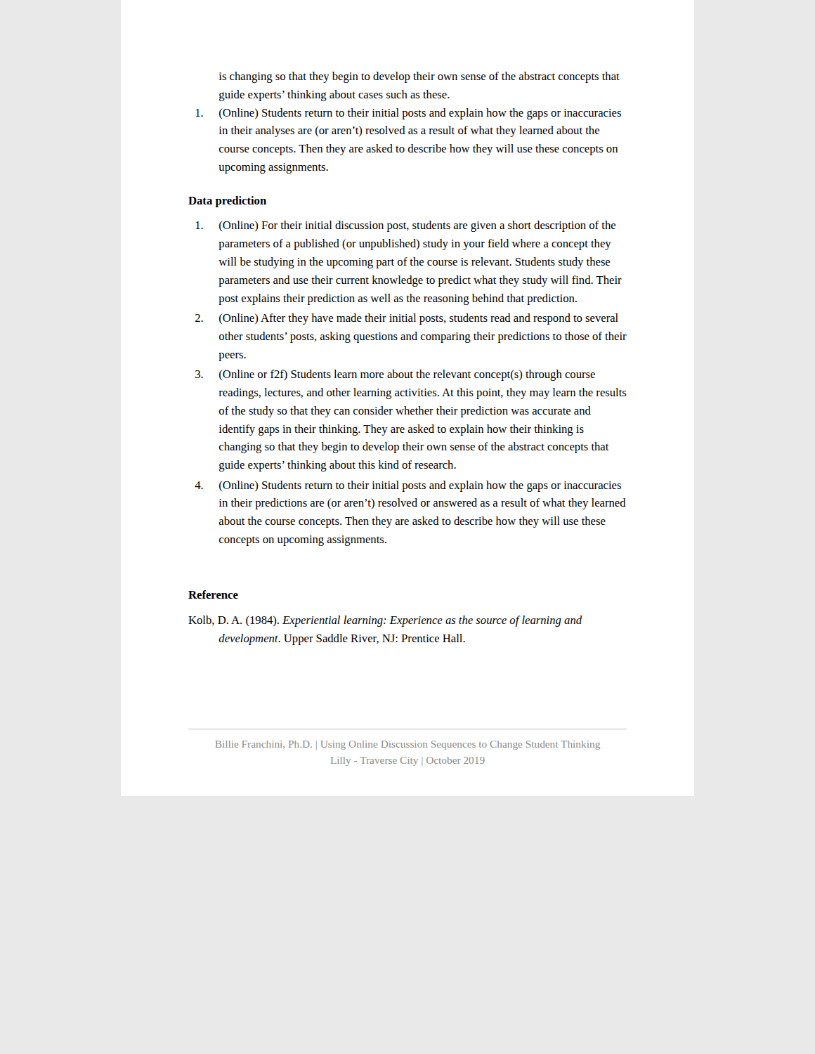is changing so that they begin to develop their own sense of the abstract concepts that guide experts’ thinking about cases such as these.
(Online) Students return to their initial posts and explain how the gaps or inaccuracies in their analyses are (or aren’t) resolved as a result of what they learned about the course concepts. Then they are asked to describe how they will use these concepts on upcoming assignments.
Data prediction
(Online) For their initial discussion post, students are given a short description of the parameters of a published (or unpublished) study in your field where a concept they will be studying in the upcoming part of the course is relevant. Students study these parameters and use their current knowledge to predict what they study will find. Their post explains their prediction as well as the reasoning behind that prediction.
(Online) After they have made their initial posts, students read and respond to several other students’ posts, asking questions and comparing their predictions to those of their peers.
(Online or f2f) Students learn more about the relevant concept(s) through course readings, lectures, and other learning activities. At this point, they may learn the results of the study so that they can consider whether their prediction was accurate and identify gaps in their thinking. They are asked to explain how their thinking is changing so that they begin to develop their own sense of the abstract concepts that guide experts’ thinking about this kind of research.
(Online) Students return to their initial posts and explain how the gaps or inaccuracies in their predictions are (or aren’t) resolved or answered as a result of what they learned about the course concepts. Then they are asked to describe how they will use these concepts on upcoming assignments.
Reference
Kolb, D. A. (1984). Experiential learning: Experience as the source of learning and development. Upper Saddle River, NJ: Prentice Hall.
Billie Franchini, Ph.D. | Using Online Discussion Sequences to Change Student Thinking
Lilly - Traverse City | October 2019